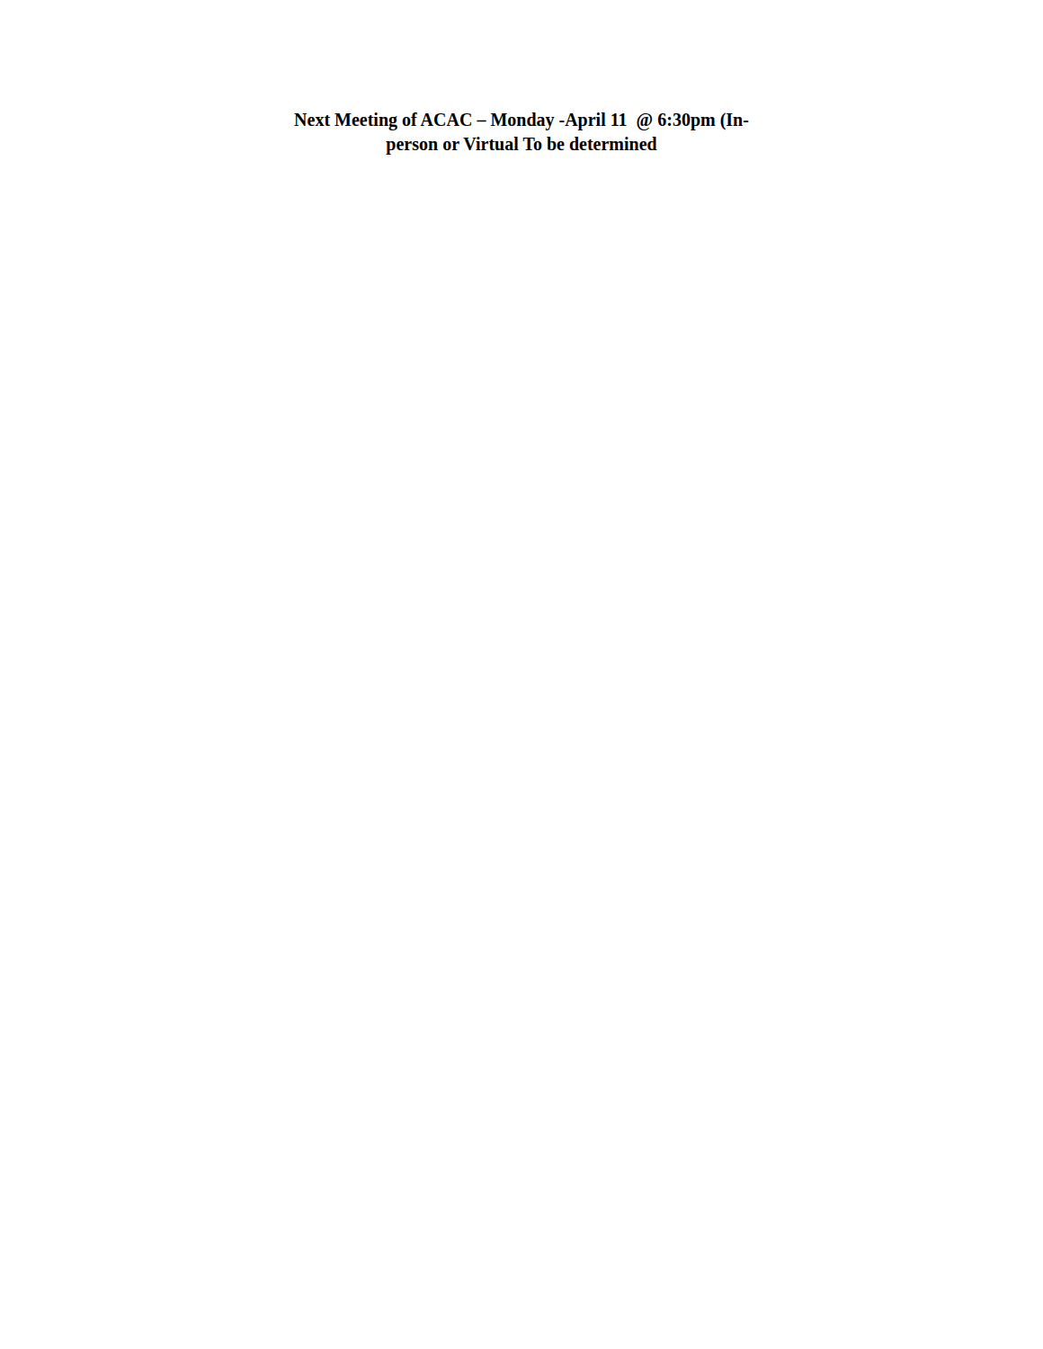Next Meeting of ACAC – Monday -April 11 @ 6:30pm (In-person or Virtual To be determined